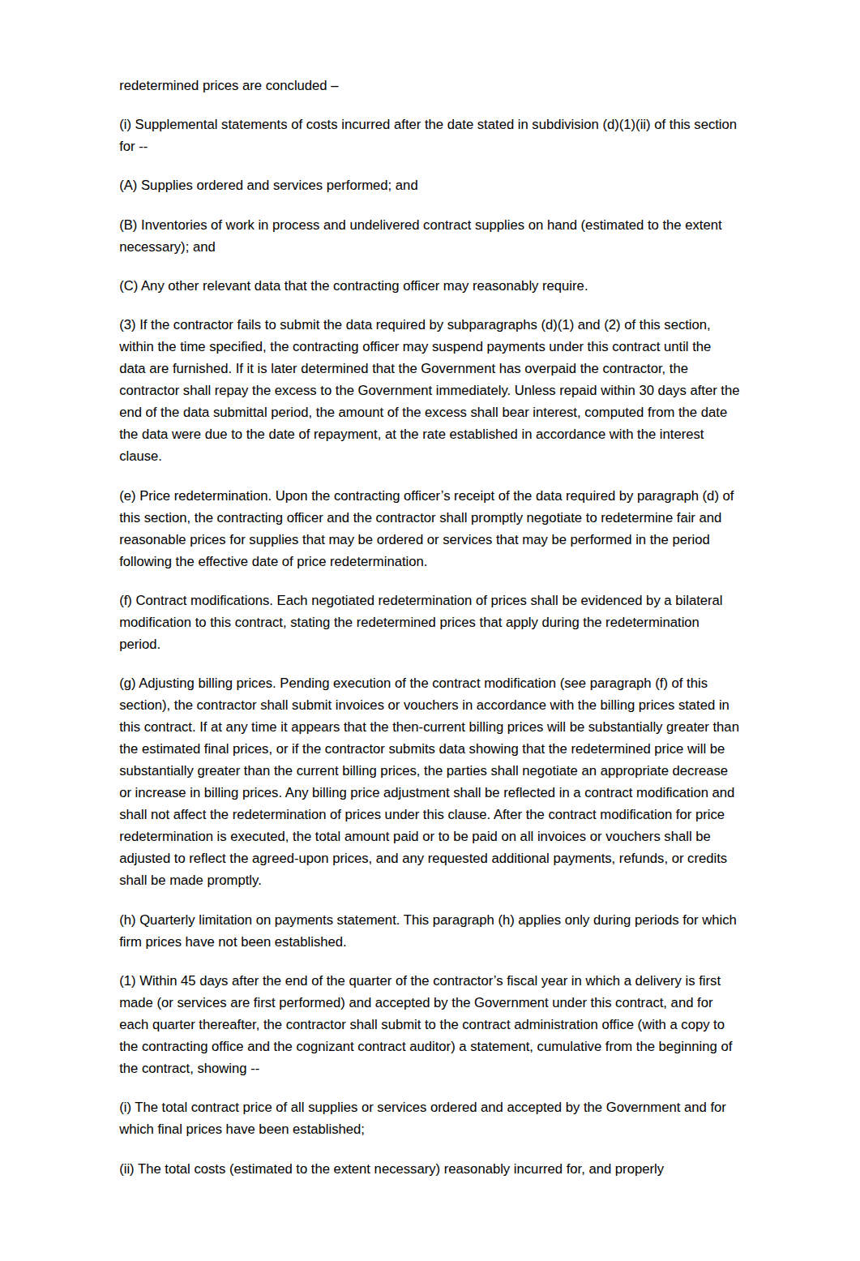redetermined prices are concluded –
(i) Supplemental statements of costs incurred after the date stated in subdivision (d)(1)(ii) of this section for --
(A) Supplies ordered and services performed; and
(B) Inventories of work in process and undelivered contract supplies on hand (estimated to the extent necessary); and
(C) Any other relevant data that the contracting officer may reasonably require.
(3) If the contractor fails to submit the data required by subparagraphs (d)(1) and (2) of this section, within the time specified, the contracting officer may suspend payments under this contract until the data are furnished. If it is later determined that the Government has overpaid the contractor, the contractor shall repay the excess to the Government immediately. Unless repaid within 30 days after the end of the data submittal period, the amount of the excess shall bear interest, computed from the date the data were due to the date of repayment, at the rate established in accordance with the interest clause.
(e) Price redetermination. Upon the contracting officer’s receipt of the data required by paragraph (d) of this section, the contracting officer and the contractor shall promptly negotiate to redetermine fair and reasonable prices for supplies that may be ordered or services that may be performed in the period following the effective date of price redetermination.
(f) Contract modifications. Each negotiated redetermination of prices shall be evidenced by a bilateral modification to this contract, stating the redetermined prices that apply during the redetermination period.
(g) Adjusting billing prices. Pending execution of the contract modification (see paragraph (f) of this section), the contractor shall submit invoices or vouchers in accordance with the billing prices stated in this contract. If at any time it appears that the then-current billing prices will be substantially greater than the estimated final prices, or if the contractor submits data showing that the redetermined price will be substantially greater than the current billing prices, the parties shall negotiate an appropriate decrease or increase in billing prices. Any billing price adjustment shall be reflected in a contract modification and shall not affect the redetermination of prices under this clause. After the contract modification for price redetermination is executed, the total amount paid or to be paid on all invoices or vouchers shall be adjusted to reflect the agreed-upon prices, and any requested additional payments, refunds, or credits shall be made promptly.
(h) Quarterly limitation on payments statement. This paragraph (h) applies only during periods for which firm prices have not been established.
(1) Within 45 days after the end of the quarter of the contractor’s fiscal year in which a delivery is first made (or services are first performed) and accepted by the Government under this contract, and for each quarter thereafter, the contractor shall submit to the contract administration office (with a copy to the contracting office and the cognizant contract auditor) a statement, cumulative from the beginning of the contract, showing --
(i) The total contract price of all supplies or services ordered and accepted by the Government and for which final prices have been established;
(ii) The total costs (estimated to the extent necessary) reasonably incurred for, and properly